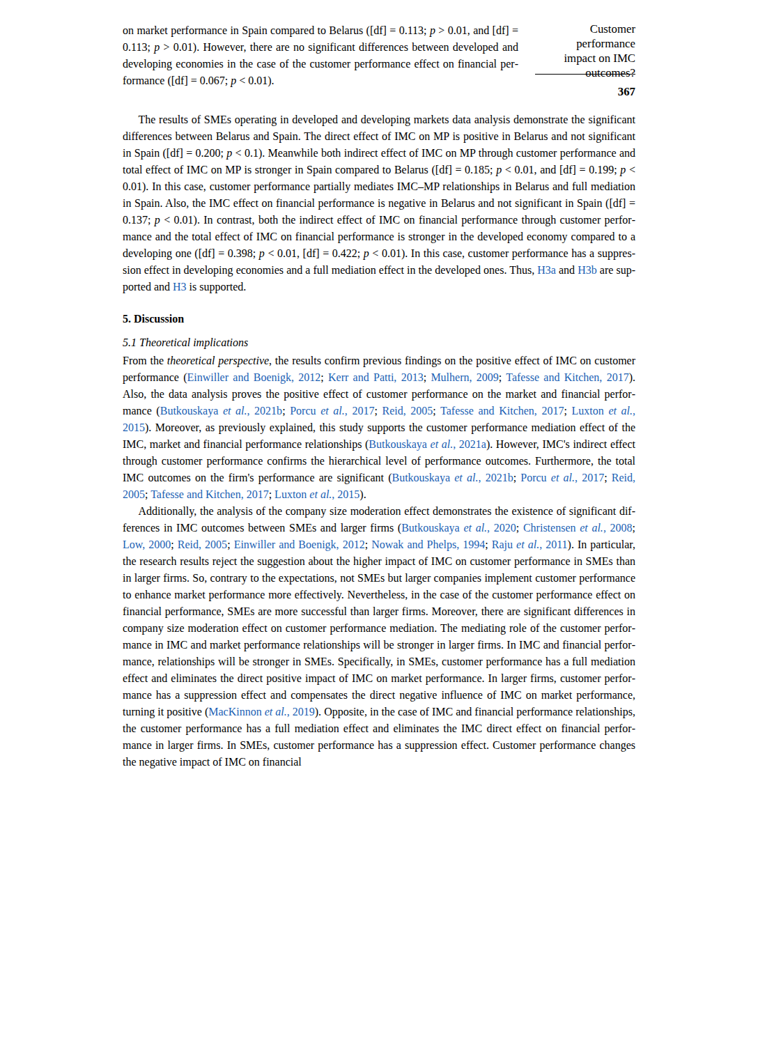Customer
performance
impact on IMC
outcomes?
367
on market performance in Spain compared to Belarus ([df] = 0.113; p > 0.01, and [df] = 0.113; p > 0.01). However, there are no significant differences between developed and developing economies in the case of the customer performance effect on financial performance ([df] = 0.067; p < 0.01).
The results of SMEs operating in developed and developing markets data analysis demonstrate the significant differences between Belarus and Spain. The direct effect of IMC on MP is positive in Belarus and not significant in Spain ([df] = 0.200; p < 0.1). Meanwhile both indirect effect of IMC on MP through customer performance and total effect of IMC on MP is stronger in Spain compared to Belarus ([df] = 0.185; p < 0.01, and [df] = 0.199; p < 0.01). In this case, customer performance partially mediates IMC–MP relationships in Belarus and full mediation in Spain. Also, the IMC effect on financial performance is negative in Belarus and not significant in Spain ([df] = 0.137; p < 0.01). In contrast, both the indirect effect of IMC on financial performance through customer performance and the total effect of IMC on financial performance is stronger in the developed economy compared to a developing one ([df] = 0.398; p < 0.01, [df] = 0.422; p < 0.01). In this case, customer performance has a suppression effect in developing economies and a full mediation effect in the developed ones. Thus, H3a and H3b are supported and H3 is supported.
5. Discussion
5.1 Theoretical implications
From the theoretical perspective, the results confirm previous findings on the positive effect of IMC on customer performance (Einwiller and Boenigk, 2012; Kerr and Patti, 2013; Mulhern, 2009; Tafesse and Kitchen, 2017). Also, the data analysis proves the positive effect of customer performance on the market and financial performance (Butkouskaya et al., 2021b; Porcu et al., 2017; Reid, 2005; Tafesse and Kitchen, 2017; Luxton et al., 2015). Moreover, as previously explained, this study supports the customer performance mediation effect of the IMC, market and financial performance relationships (Butkouskaya et al., 2021a). However, IMC's indirect effect through customer performance confirms the hierarchical level of performance outcomes. Furthermore, the total IMC outcomes on the firm's performance are significant (Butkouskaya et al., 2021b; Porcu et al., 2017; Reid, 2005; Tafesse and Kitchen, 2017; Luxton et al., 2015).
Additionally, the analysis of the company size moderation effect demonstrates the existence of significant differences in IMC outcomes between SMEs and larger firms (Butkouskaya et al., 2020; Christensen et al., 2008; Low, 2000; Reid, 2005; Einwiller and Boenigk, 2012; Nowak and Phelps, 1994; Raju et al., 2011). In particular, the research results reject the suggestion about the higher impact of IMC on customer performance in SMEs than in larger firms. So, contrary to the expectations, not SMEs but larger companies implement customer performance to enhance market performance more effectively. Nevertheless, in the case of the customer performance effect on financial performance, SMEs are more successful than larger firms. Moreover, there are significant differences in company size moderation effect on customer performance mediation. The mediating role of the customer performance in IMC and market performance relationships will be stronger in larger firms. In IMC and financial performance, relationships will be stronger in SMEs. Specifically, in SMEs, customer performance has a full mediation effect and eliminates the direct positive impact of IMC on market performance. In larger firms, customer performance has a suppression effect and compensates the direct negative influence of IMC on market performance, turning it positive (MacKinnon et al., 2019). Opposite, in the case of IMC and financial performance relationships, the customer performance has a full mediation effect and eliminates the IMC direct effect on financial performance in larger firms. In SMEs, customer performance has a suppression effect. Customer performance changes the negative impact of IMC on financial